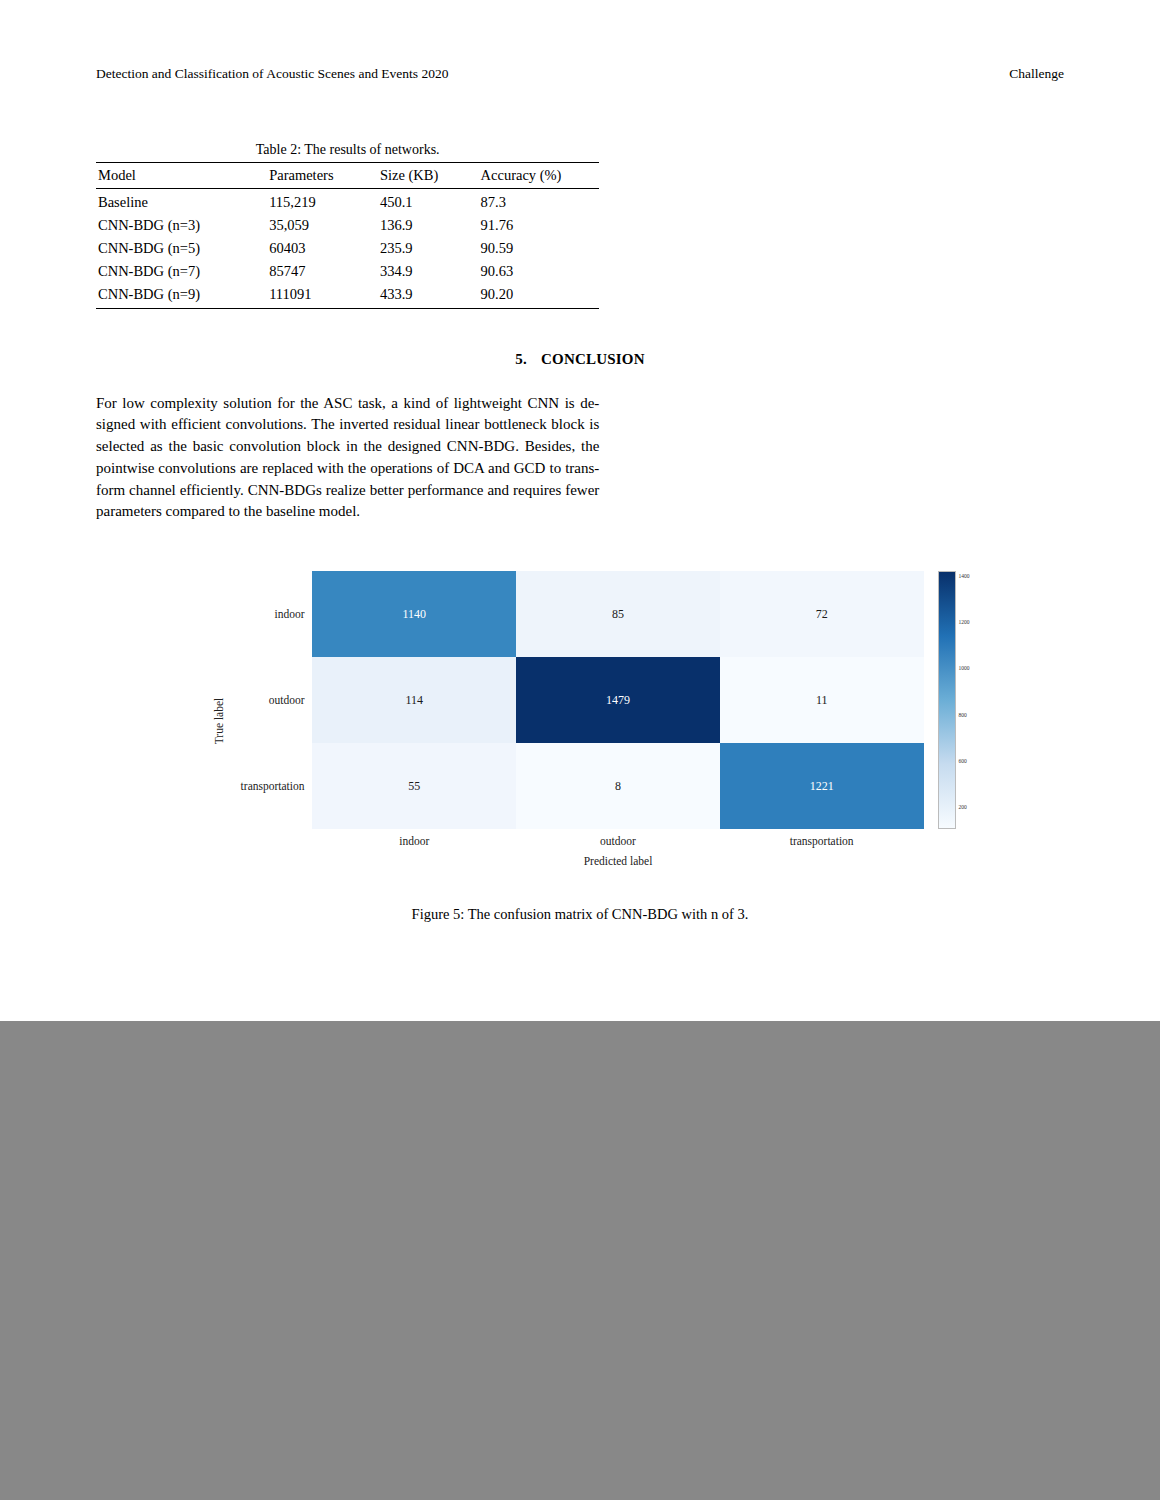Detection and Classification of Acoustic Scenes and Events 2020
Challenge
Table 2: The results of networks.
| Model | Parameters | Size (KB) | Accuracy (%) |
| --- | --- | --- | --- |
| Baseline | 115,219 | 450.1 | 87.3 |
| CNN-BDG (n=3) | 35,059 | 136.9 | 91.76 |
| CNN-BDG (n=5) | 60403 | 235.9 | 90.59 |
| CNN-BDG (n=7) | 85747 | 334.9 | 90.63 |
| CNN-BDG (n=9) | 111091 | 433.9 | 90.20 |
5. CONCLUSION
For low complexity solution for the ASC task, a kind of lightweight CNN is designed with efficient convolutions. The inverted residual linear bottleneck block is selected as the basic convolution block in the designed CNN-BDG. Besides, the pointwise convolutions are replaced with the operations of DCA and GCD to transform channel efficiently. CNN-BDGs realize better performance and requires fewer parameters compared to the baseline model.
True label
indoor
1140
85
72
1400 1200 1000 800 600 200
outdoor
114
1479
11
transportation
55
8
1221
indoor
outdoor
transportation
Predicted label
Figure 5: The confusion matrix of CNN-BDG with n of 3.